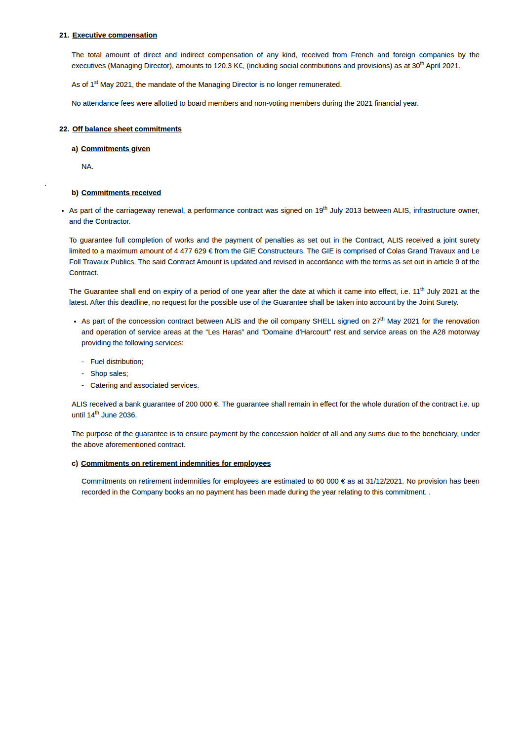21. Executive compensation
The total amount of direct and indirect compensation of any kind, received from French and foreign companies by the executives (Managing Director), amounts to 120.3 K€, (including social contributions and provisions) as at 30th April 2021.
As of 1st May 2021, the mandate of the Managing Director is no longer remunerated.
No attendance fees were allotted to board members and non-voting members during the 2021 financial year.
22. Off balance sheet commitments
a) Commitments given
NA.
.
b) Commitments received
As part of the carriageway renewal, a performance contract was signed on 19th July 2013 between ALIS, infrastructure owner, and the Contractor.
To guarantee full completion of works and the payment of penalties as set out in the Contract, ALIS received a joint surety limited to a maximum amount of 4 477 629 € from the GIE Constructeurs. The GIE is comprised of Colas Grand Travaux and Le Foll Travaux Publics. The said Contract Amount is updated and revised in accordance with the terms as set out in article 9 of the Contract.
The Guarantee shall end on expiry of a period of one year after the date at which it came into effect, i.e. 11th July 2021 at the latest. After this deadline, no request for the possible use of the Guarantee shall be taken into account by the Joint Surety.
As part of the concession contract between ALiS and the oil company SHELL signed on 27th May 2021 for the renovation and operation of service areas at the “Les Haras” and “Domaine d'Harcourt” rest and service areas on the A28 motorway providing the following services:
Fuel distribution;
Shop sales;
Catering and associated services.
ALIS received a bank guarantee of 200 000 €. The guarantee shall remain in effect for the whole duration of the contract i.e. up until 14th June 2036.
The purpose of the guarantee is to ensure payment by the concession holder of all and any sums due to the beneficiary, under the above aforementioned contract.
c) Commitments on retirement indemnities for employees
Commitments on retirement indemnities for employees are estimated to 60 000 € as at 31/12/2021. No provision has been recorded in the Company books an no payment has been made during the year relating to this commitment. .